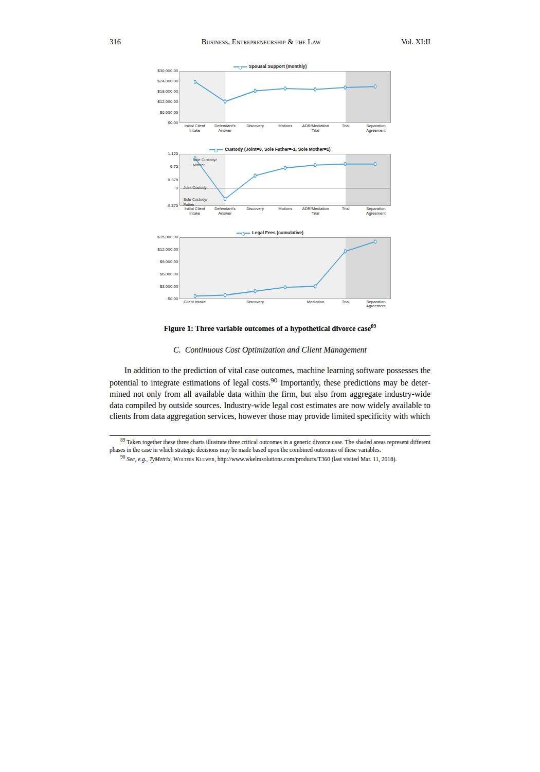316 Business, Entrepreneurship & the Law Vol. XI:II
Spousal Support (monthly)
$30,000.00
$24,000.00
$18,000.00
$12,000.00
$6,000.00
$0.00
Initial Client
Intake
Defendant's
Answer
Discovery
Motions
ADR/Mediation
Trial
Trial
Separation
Agreement
Custody (Joint=0, Sole Father=-1, Sole Mother=1)
1.125
0.75
0.375
0
-0.375
Sole Custody/
Mother
Joint Custody
Sole Custody/
Father
Initial Client
Intake
Defendant's
Answer
Discovery
Motions
ADR/Mediation
Trial
Trial
Separation
Agreement
Legal Fees (cumulative)
$15,000.00
$12,000.00
$9,000.00
$6,000.00
$3,000.00
$0.00
Client Intake
Discovery
Mediation
Trial
Separation
Agreement
Figure 1: Three variable outcomes of a hypothetical divorce case89
C. Continuous Cost Optimization and Client Management
In addition to the prediction of vital case outcomes, machine learning software possesses the potential to integrate estimations of legal costs.90 Importantly, these predictions may be determined not only from all available data within the firm, but also from aggregate industry-wide data compiled by outside sources. Industry-wide legal cost estimates are now widely available to clients from data aggregation services, however those may provide limited specificity with which
89 Taken together these three charts illustrate three critical outcomes in a generic divorce case. The shaded areas represent different phases in the case in which strategic decisions may be made based upon the combined outcomes of these variables.
90 See, e.g., TyMetrix, Wolters Kluwer, http://www.wkelmsolutions.com/products/T360 (last visited Mar. 11, 2018).